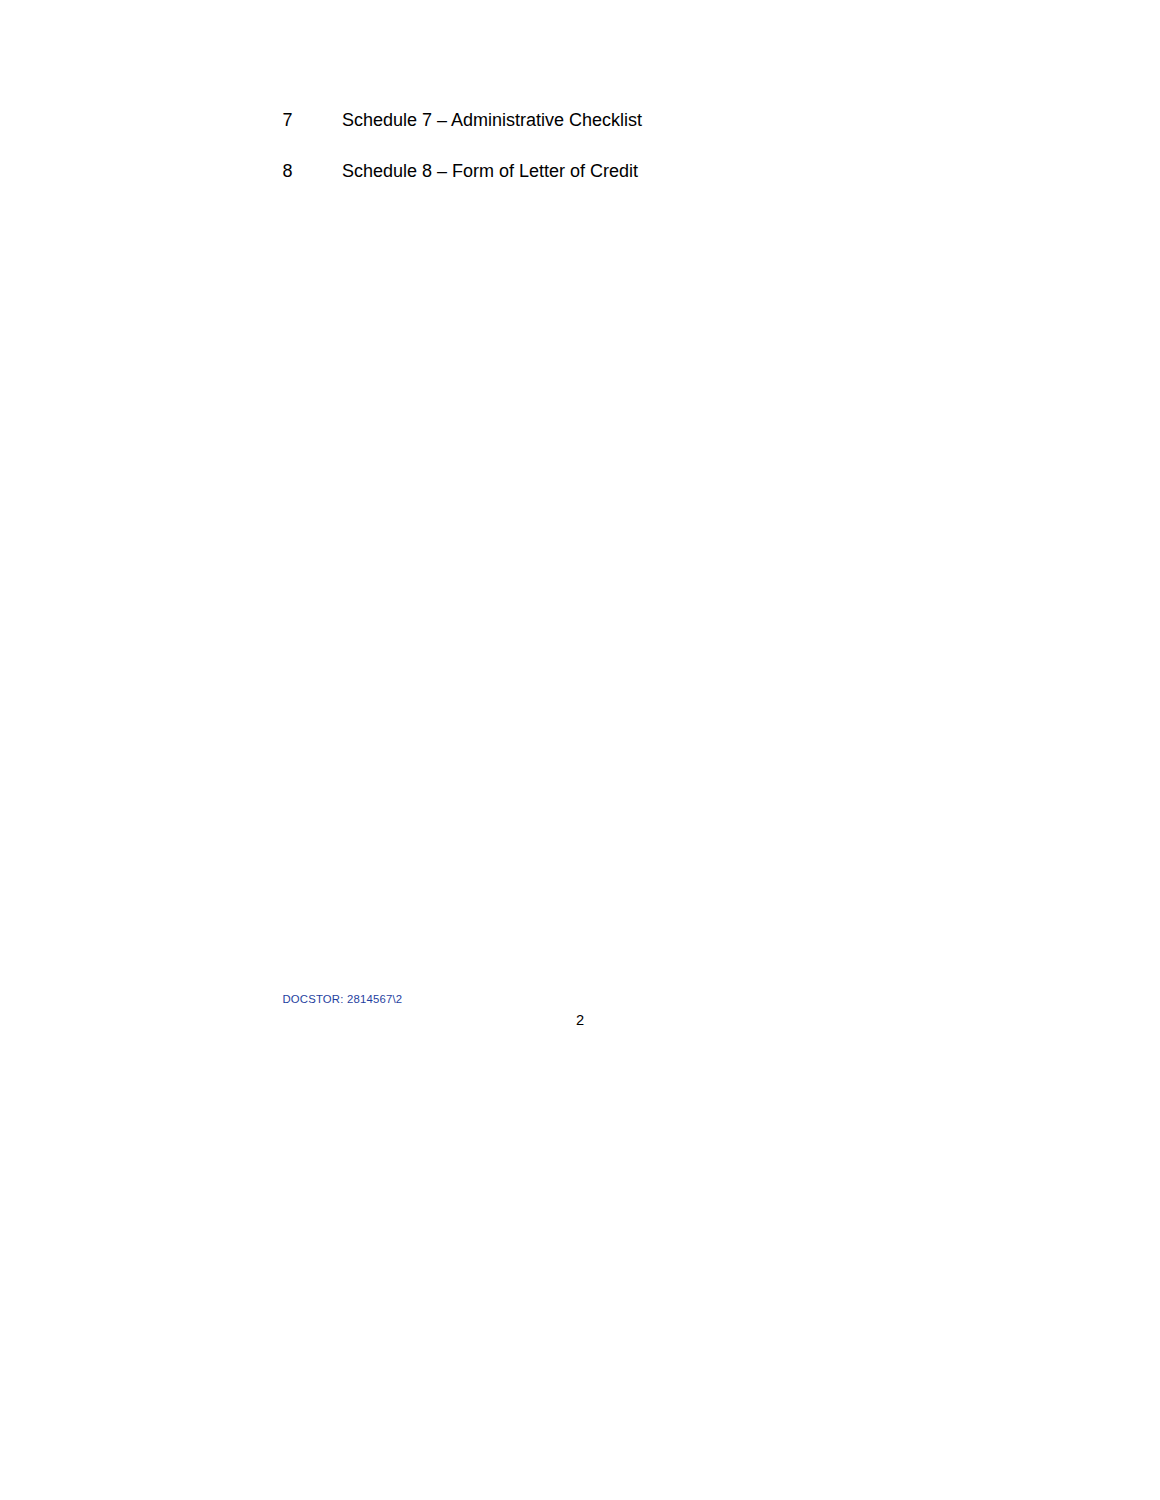7
Schedule 7 – Administrative Checklist
8
Schedule 8 – Form of Letter of Credit
DOCSTOR: 2814567\2
2